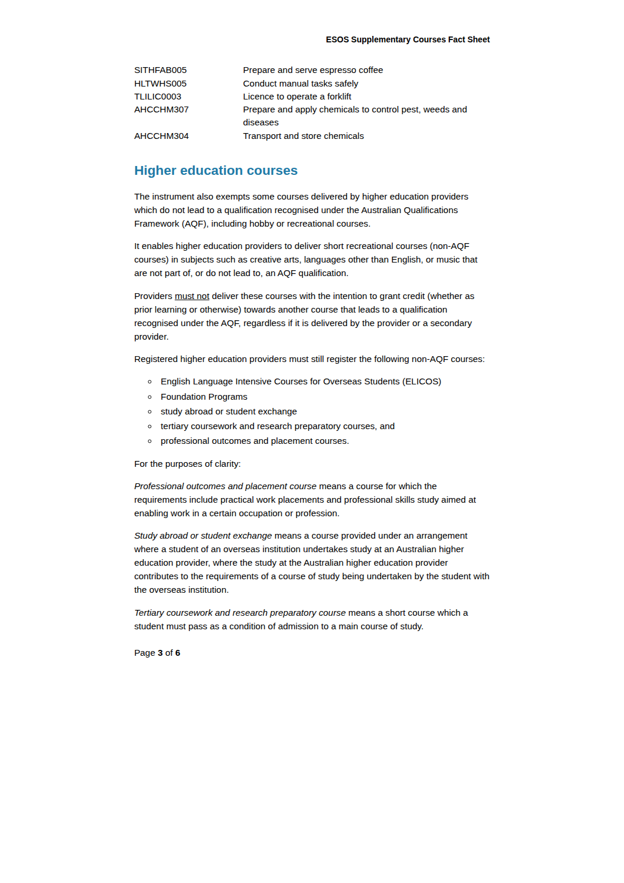ESOS Supplementary Courses Fact Sheet
| SITHFAB005 | Prepare and serve espresso coffee |
| HLTWHS005 | Conduct manual tasks safely |
| TLILIC0003 | Licence to operate a forklift |
| AHCCHM307 | Prepare and apply chemicals to control pest, weeds and diseases |
| AHCCHM304 | Transport and store chemicals |
Higher education courses
The instrument also exempts some courses delivered by higher education providers which do not lead to a qualification recognised under the Australian Qualifications Framework (AQF), including hobby or recreational courses.
It enables higher education providers to deliver short recreational courses (non-AQF courses) in subjects such as creative arts, languages other than English, or music that are not part of, or do not lead to, an AQF qualification.
Providers must not deliver these courses with the intention to grant credit (whether as prior learning or otherwise) towards another course that leads to a qualification recognised under the AQF, regardless if it is delivered by the provider or a secondary provider.
Registered higher education providers must still register the following non-AQF courses:
English Language Intensive Courses for Overseas Students (ELICOS)
Foundation Programs
study abroad or student exchange
tertiary coursework and research preparatory courses, and
professional outcomes and placement courses.
For the purposes of clarity:
Professional outcomes and placement course means a course for which the requirements include practical work placements and professional skills study aimed at enabling work in a certain occupation or profession.
Study abroad or student exchange means a course provided under an arrangement where a student of an overseas institution undertakes study at an Australian higher education provider, where the study at the Australian higher education provider contributes to the requirements of a course of study being undertaken by the student with the overseas institution.
Tertiary coursework and research preparatory course means a short course which a student must pass as a condition of admission to a main course of study.
Page 3 of 6